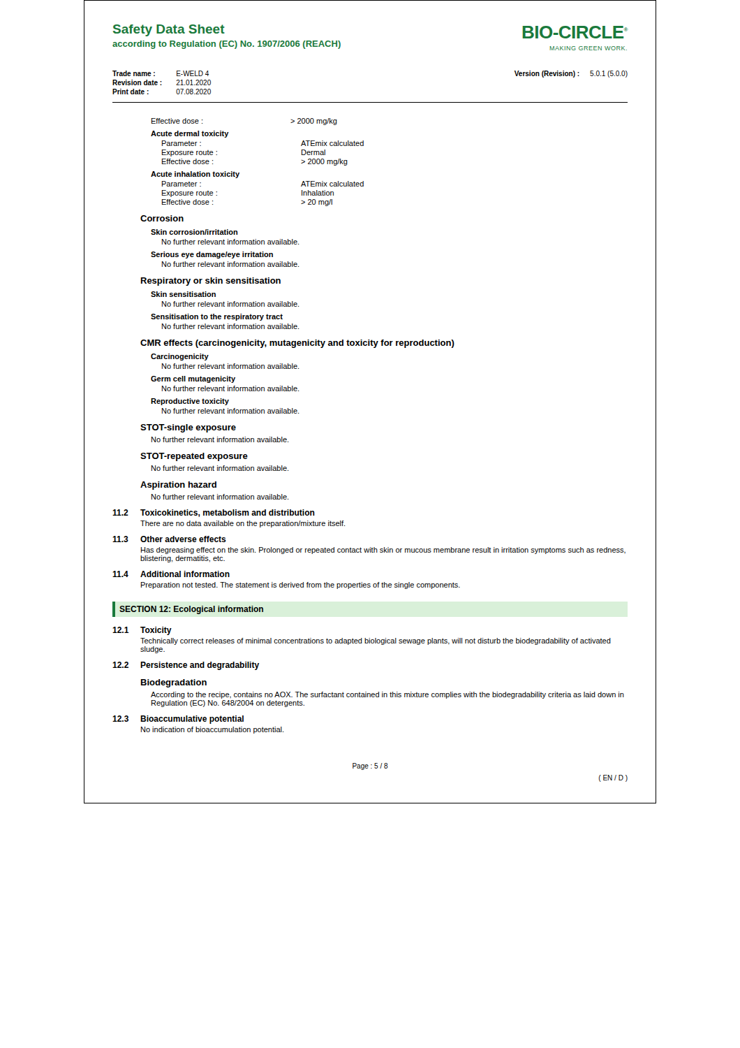Safety Data Sheet
according to Regulation (EC) No. 1907/2006 (REACH)
BIO-CIRCLE®
MAKING GREEN WORK.
| Trade name : | E-WELD 4 |
| Revision date : | 21.01.2020 |
| Print date : | 07.08.2020 |
| Version (Revision) : | 5.0.1 (5.0.0) |
Effective dose :
> 2000 mg/kg
Acute dermal toxicity
Parameter :
ATEmix calculated
Exposure route :
Dermal
Effective dose :
> 2000 mg/kg
Acute inhalation toxicity
Parameter :
ATEmix calculated
Exposure route :
Inhalation
Effective dose :
> 20 mg/l
Corrosion
Skin corrosion/irritation
No further relevant information available.
Serious eye damage/eye irritation
No further relevant information available.
Respiratory or skin sensitisation
Skin sensitisation
No further relevant information available.
Sensitisation to the respiratory tract
No further relevant information available.
CMR effects (carcinogenicity, mutagenicity and toxicity for reproduction)
Carcinogenicity
No further relevant information available.
Germ cell mutagenicity
No further relevant information available.
Reproductive toxicity
No further relevant information available.
STOT-single exposure
No further relevant information available.
STOT-repeated exposure
No further relevant information available.
Aspiration hazard
No further relevant information available.
11.2
Toxicokinetics, metabolism and distribution
There are no data available on the preparation/mixture itself.
11.3
Other adverse effects
Has degreasing effect on the skin. Prolonged or repeated contact with skin or mucous membrane result in irritation symptoms such as redness, blistering, dermatitis, etc.
11.4
Additional information
Preparation not tested. The statement is derived from the properties of the single components.
SECTION 12: Ecological information
12.1
Toxicity
Technically correct releases of minimal concentrations to adapted biological sewage plants, will not disturb the biodegradability of activated sludge.
12.2
Persistence and degradability
Biodegradation
According to the recipe, contains no AOX. The surfactant contained in this mixture complies with the biodegradability criteria as laid down in Regulation (EC) No. 648/2004 on detergents.
12.3
Bioaccumulative potential
No indication of bioaccumulation potential.
Page : 5 / 8
( EN / D )